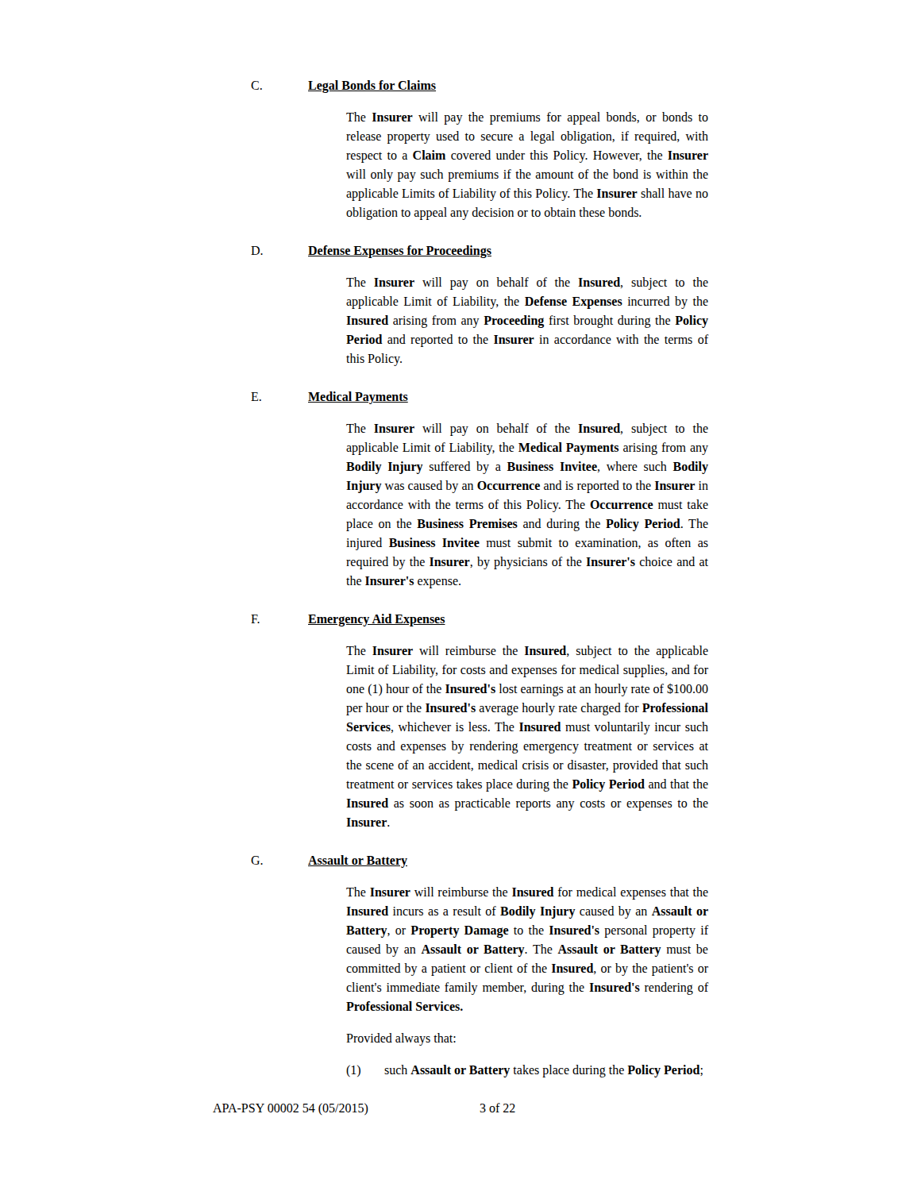C. Legal Bonds for Claims
The Insurer will pay the premiums for appeal bonds, or bonds to release property used to secure a legal obligation, if required, with respect to a Claim covered under this Policy. However, the Insurer will only pay such premiums if the amount of the bond is within the applicable Limits of Liability of this Policy. The Insurer shall have no obligation to appeal any decision or to obtain these bonds.
D. Defense Expenses for Proceedings
The Insurer will pay on behalf of the Insured, subject to the applicable Limit of Liability, the Defense Expenses incurred by the Insured arising from any Proceeding first brought during the Policy Period and reported to the Insurer in accordance with the terms of this Policy.
E. Medical Payments
The Insurer will pay on behalf of the Insured, subject to the applicable Limit of Liability, the Medical Payments arising from any Bodily Injury suffered by a Business Invitee, where such Bodily Injury was caused by an Occurrence and is reported to the Insurer in accordance with the terms of this Policy. The Occurrence must take place on the Business Premises and during the Policy Period. The injured Business Invitee must submit to examination, as often as required by the Insurer, by physicians of the Insurer's choice and at the Insurer's expense.
F. Emergency Aid Expenses
The Insurer will reimburse the Insured, subject to the applicable Limit of Liability, for costs and expenses for medical supplies, and for one (1) hour of the Insured's lost earnings at an hourly rate of $100.00 per hour or the Insured's average hourly rate charged for Professional Services, whichever is less. The Insured must voluntarily incur such costs and expenses by rendering emergency treatment or services at the scene of an accident, medical crisis or disaster, provided that such treatment or services takes place during the Policy Period and that the Insured as soon as practicable reports any costs or expenses to the Insurer.
G. Assault or Battery
The Insurer will reimburse the Insured for medical expenses that the Insured incurs as a result of Bodily Injury caused by an Assault or Battery, or Property Damage to the Insured's personal property if caused by an Assault or Battery. The Assault or Battery must be committed by a patient or client of the Insured, or by the patient's or client's immediate family member, during the Insured's rendering of Professional Services.
Provided always that:
(1) such Assault or Battery takes place during the Policy Period;
APA-PSY 00002 54 (05/2015) 3 of 22